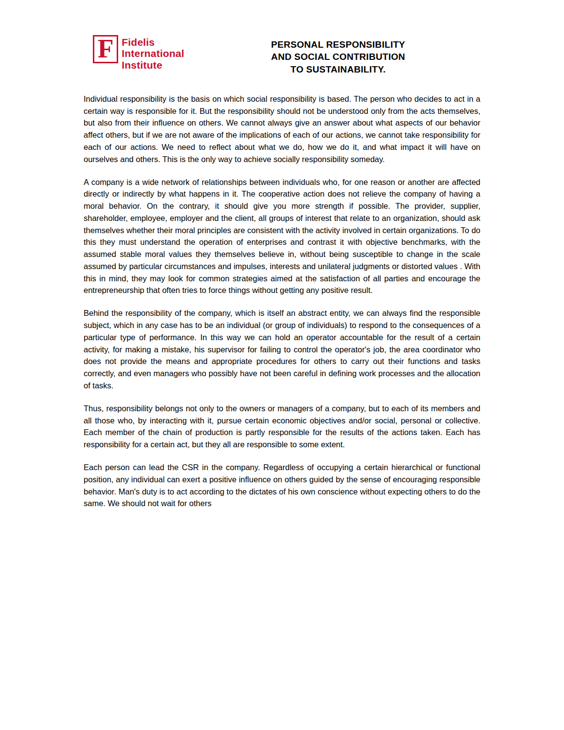F Fidelis
International
Institute
Personal Responsibility
and Social Contribution
to Sustainability.
Individual responsibility is the basis on which social responsibility is based. The person who decides to act in a certain way is responsible for it. But the responsibility should not be understood only from the acts themselves, but also from their influence on others. We cannot always give an answer about what aspects of our behavior affect others, but if we are not aware of the implications of each of our actions, we cannot take responsibility for each of our actions. We need to reflect about what we do, how we do it, and what impact it will have on ourselves and others. This is the only way to achieve socially responsibility someday.
A company is a wide network of relationships between individuals who, for one reason or another are affected directly or indirectly by what happens in it. The cooperative action does not relieve the company of having a moral behavior. On the contrary, it should give you more strength if possible. The provider, supplier, shareholder, employee, employer and the client, all groups of interest that relate to an organization, should ask themselves whether their moral principles are consistent with the activity involved in certain organizations. To do this they must understand the operation of enterprises and contrast it with objective benchmarks, with the assumed stable moral values they themselves believe in, without being susceptible to change in the scale assumed by particular circumstances and impulses, interests and unilateral judgments or distorted values . With this in mind, they may look for common strategies aimed at the satisfaction of all parties and encourage the entrepreneurship that often tries to force things without getting any positive result.
Behind the responsibility of the company, which is itself an abstract entity, we can always find the responsible subject, which in any case has to be an individual (or group of individuals) to respond to the consequences of a particular type of performance. In this way we can hold an operator accountable for the result of a certain activity, for making a mistake, his supervisor for failing to control the operator's job, the area coordinator who does not provide the means and appropriate procedures for others to carry out their functions and tasks correctly, and even managers who possibly have not been careful in defining work processes and the allocation of tasks.
Thus, responsibility belongs not only to the owners or managers of a company, but to each of its members and all those who, by interacting with it, pursue certain economic objectives and/or social, personal or collective. Each member of the chain of production is partly responsible for the results of the actions taken. Each has responsibility for a certain act, but they all are responsible to some extent.
Each person can lead the CSR in the company. Regardless of occupying a certain hierarchical or functional position, any individual can exert a positive influence on others guided by the sense of encouraging responsible behavior. Man's duty is to act according to the dictates of his own conscience without expecting others to do the same. We should not wait for others